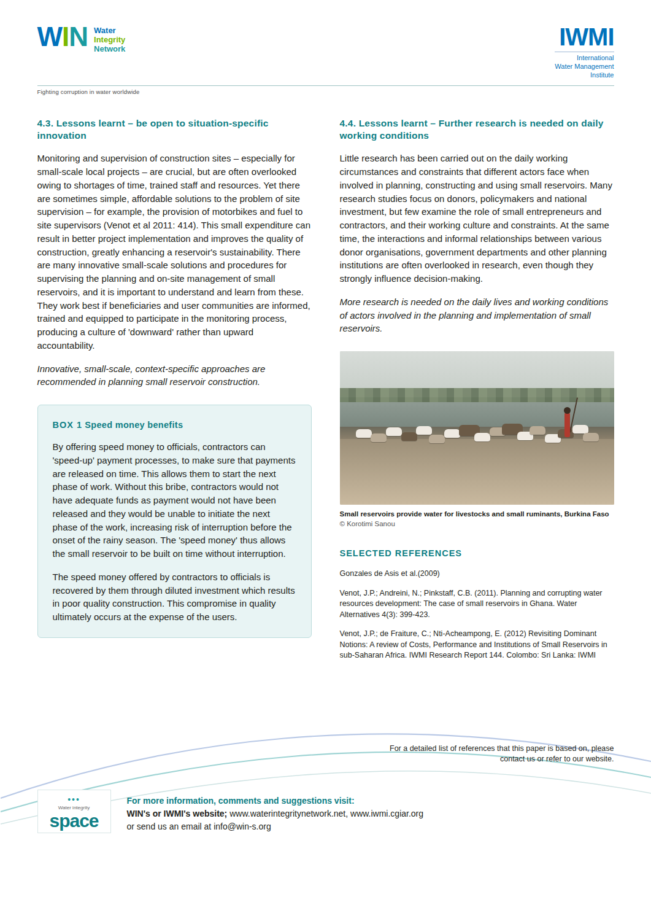WIN
Water
Integrity
Network
IWMI
International
Water Management
Institute
Fighting corruption in water worldwide
4.3. Lessons learnt – be open to situation-specific innovation
Monitoring and supervision of construction sites – especially for small-scale local projects – are crucial, but are often overlooked owing to shortages of time, trained staff and resources. Yet there are sometimes simple, affordable solutions to the problem of site supervision – for example, the provision of motorbikes and fuel to site supervisors (Venot et al 2011: 414). This small expenditure can result in better project implementation and improves the quality of construction, greatly enhancing a reservoir's sustainability. There are many innovative small-scale solutions and procedures for supervising the planning and on-site management of small reservoirs, and it is important to understand and learn from these. They work best if beneficiaries and user communities are informed, trained and equipped to participate in the monitoring process, producing a culture of 'downward' rather than upward accountability.
Innovative, small-scale, context-specific approaches are recommended in planning small reservoir construction.
BOX 1 Speed money benefits
By offering speed money to officials, contractors can 'speed-up' payment processes, to make sure that payments are released on time. This allows them to start the next phase of work. Without this bribe, contractors would not have adequate funds as payment would not have been released and they would be unable to initiate the next phase of the work, increasing risk of interruption before the onset of the rainy season. The 'speed money' thus allows the small reservoir to be built on time without interruption.
The speed money offered by contractors to officials is recovered by them through diluted investment which results in poor quality construction. This compromise in quality ultimately occurs at the expense of the users.
4.4. Lessons learnt – Further research is needed on daily working conditions
Little research has been carried out on the daily working circumstances and constraints that different actors face when involved in planning, constructing and using small reservoirs. Many research studies focus on donors, policymakers and national investment, but few examine the role of small entrepreneurs and contractors, and their working culture and constraints. At the same time, the interactions and informal relationships between various donor organisations, government departments and other planning institutions are often overlooked in research, even though they strongly influence decision-making.
More research is needed on the daily lives and working conditions of actors involved in the planning and implementation of small reservoirs.
Small reservoirs provide water for livestocks and small ruminants, Burkina Faso
© Korotimi Sanou
SELECTED REFERENCES
Gonzales de Asis et al.(2009)
Venot, J.P.; Andreini, N.; Pinkstaff, C.B. (2011). Planning and corrupting water resources development: The case of small reservoirs in Ghana. Water Alternatives 4(3): 399-423.
Venot, J.P.; de Fraiture, C.; Nti-Acheampong, E. (2012) Revisiting Dominant Notions: A review of Costs, Performance and Institutions of Small Reservoirs in sub-Saharan Africa. IWMI Research Report 144. Colombo: Sri Lanka: IWMI
For a detailed list of references that this paper is based on, please
contact us or refer to our website.
•••
Water integrity
space
For more information, comments and suggestions visit:
WIN's or IWMI's website; www.waterintegritynetwork.net, www.iwmi.cgiar.org
or send us an email at info@win-s.org